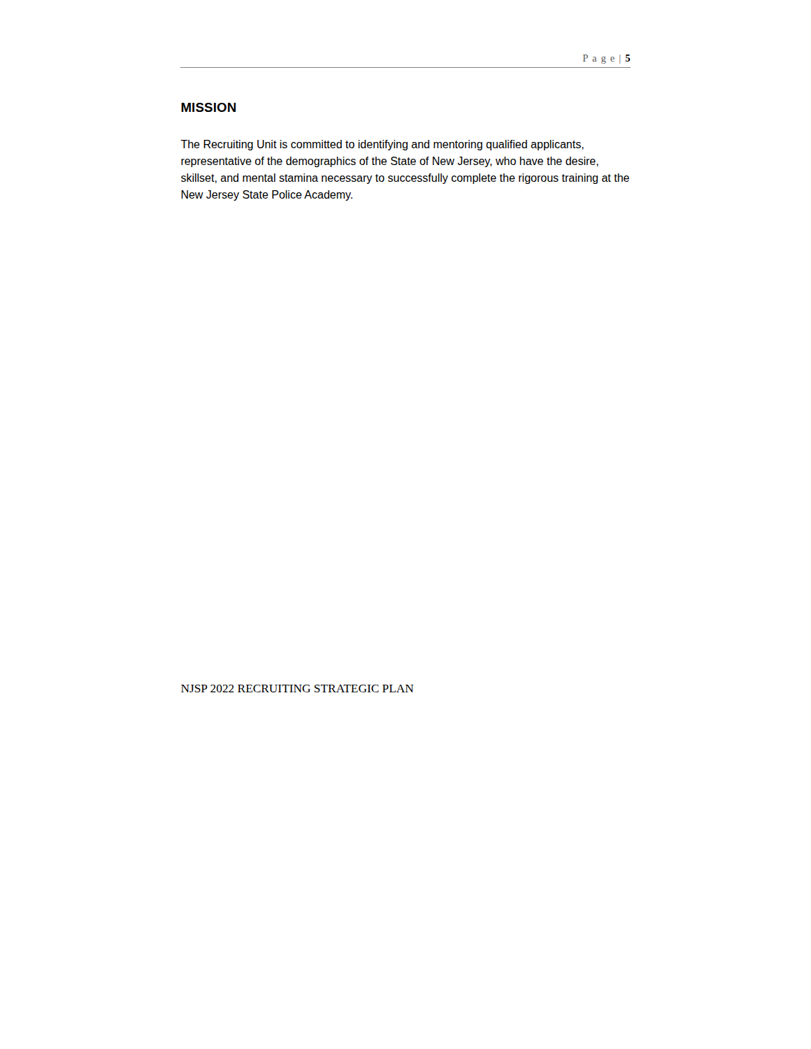P a g e | 5
MISSION
The Recruiting Unit is committed to identifying and mentoring qualified applicants, representative of the demographics of the State of New Jersey, who have the desire, skillset, and mental stamina necessary to successfully complete the rigorous training at the New Jersey State Police Academy.
NJSP 2022 RECRUITING STRATEGIC PLAN